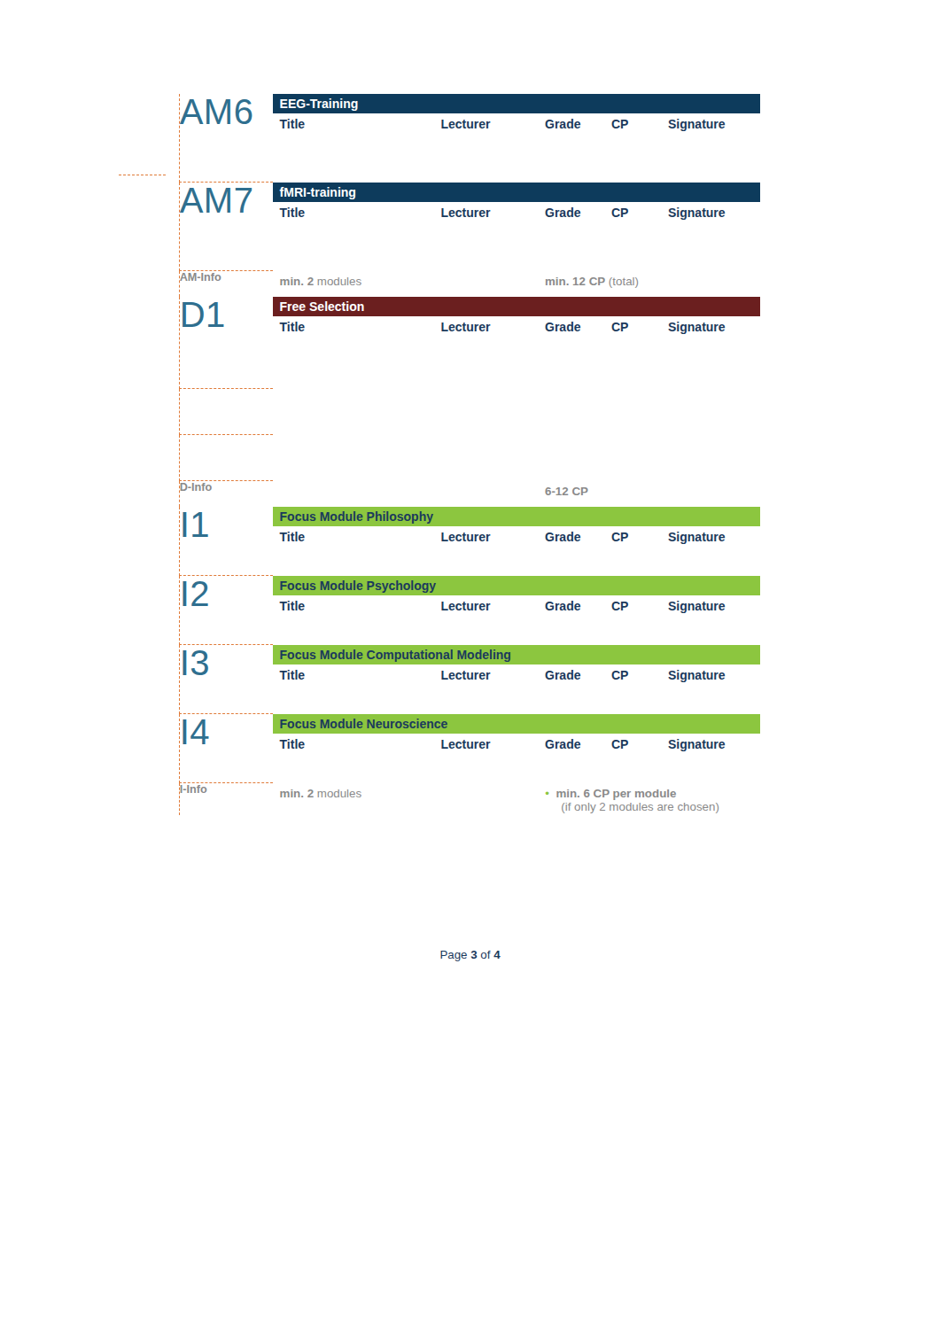| AM6 | EEG-Training Title Lecturer Grade CP Signature |
| AM7 | fMRI-training Title Lecturer Grade CP Signature |
| AM-Info | min. 2 modules min. 12 CP (total) |
| D1 | Free Selection Title Lecturer Grade CP Signature |
| D-Info | 6-12 CP |
| I1 | Focus Module Philosophy Title Lecturer Grade CP Signature |
| I2 | Focus Module Psychology Title Lecturer Grade CP Signature |
| I3 | Focus Module Computational Modeling Title Lecturer Grade CP Signature |
| I4 | Focus Module Neuroscience Title Lecturer Grade CP Signature |
| I-Info | min. 2 modules • min. 6 CP per module (if only 2 modules are chosen) |
Page 3 of 4